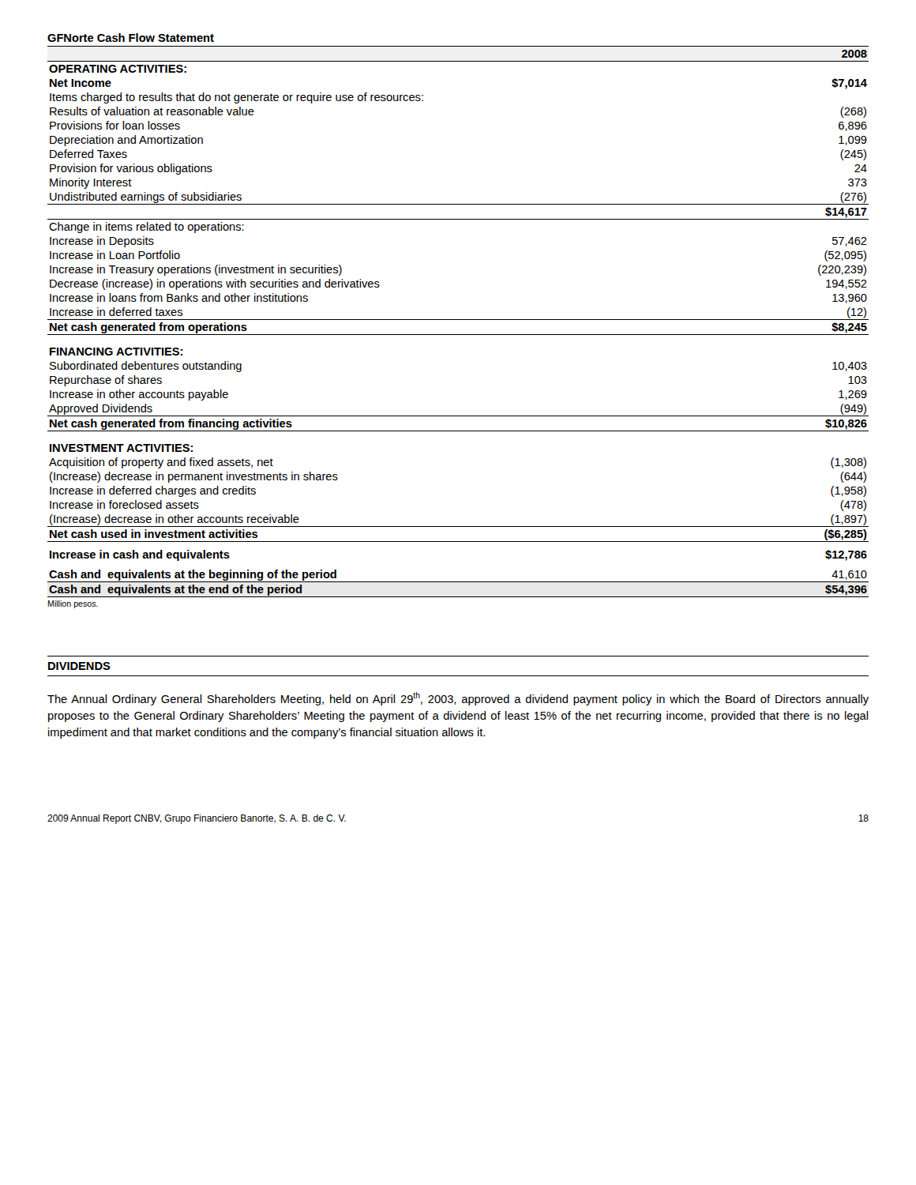GFNorte Cash Flow Statement
| | 2008 |
| OPERATING ACTIVITIES: | |
| Net Income | $7,014 |
| Items charged to results that do not generate or require use of resources: | |
| Results of valuation at reasonable value | (268) |
| Provisions for loan losses | 6,896 |
| Depreciation and Amortization | 1,099 |
| Deferred Taxes | (245) |
| Provision for various obligations | 24 |
| Minority Interest | 373 |
| Undistributed earnings of subsidiaries | (276) |
| | $14,617 |
| Change in items related to operations: | |
| Increase in Deposits | 57,462 |
| Increase in Loan Portfolio | (52,095) |
| Increase in Treasury operations (investment in securities) | (220,239) |
| Decrease (increase) in operations with securities and derivatives | 194,552 |
| Increase in loans from Banks and other institutions | 13,960 |
| Increase in deferred taxes | (12) |
| Net cash generated from operations | $8,245 |
| FINANCING ACTIVITIES: | |
| Subordinated debentures outstanding | 10,403 |
| Repurchase of shares | 103 |
| Increase in other accounts payable | 1,269 |
| Approved Dividends | (949) |
| Net cash generated from financing activities | $10,826 |
| INVESTMENT ACTIVITIES: | |
| Acquisition of property and fixed assets, net | (1,308) |
| (Increase) decrease in permanent investments in shares | (644) |
| Increase in deferred charges and credits | (1,958) |
| Increase in foreclosed assets | (478) |
| (Increase) decrease in other accounts receivable | (1,897) |
| Net cash used in investment activities | ($6,285) |
| Increase in cash and equivalents | $12,786 |
| Cash and equivalents at the beginning of the period | 41,610 |
| Cash and equivalents at the end of the period | $54,396 |
Million pesos.
DIVIDENDS
The Annual Ordinary General Shareholders Meeting, held on April 29th, 2003, approved a dividend payment policy in which the Board of Directors annually proposes to the General Ordinary Shareholders’ Meeting the payment of a dividend of least 15% of the net recurring income, provided that there is no legal impediment and that market conditions and the company’s financial situation allows it.
2009 Annual Report CNBV, Grupo Financiero Banorte, S. A. B. de C. V. 18